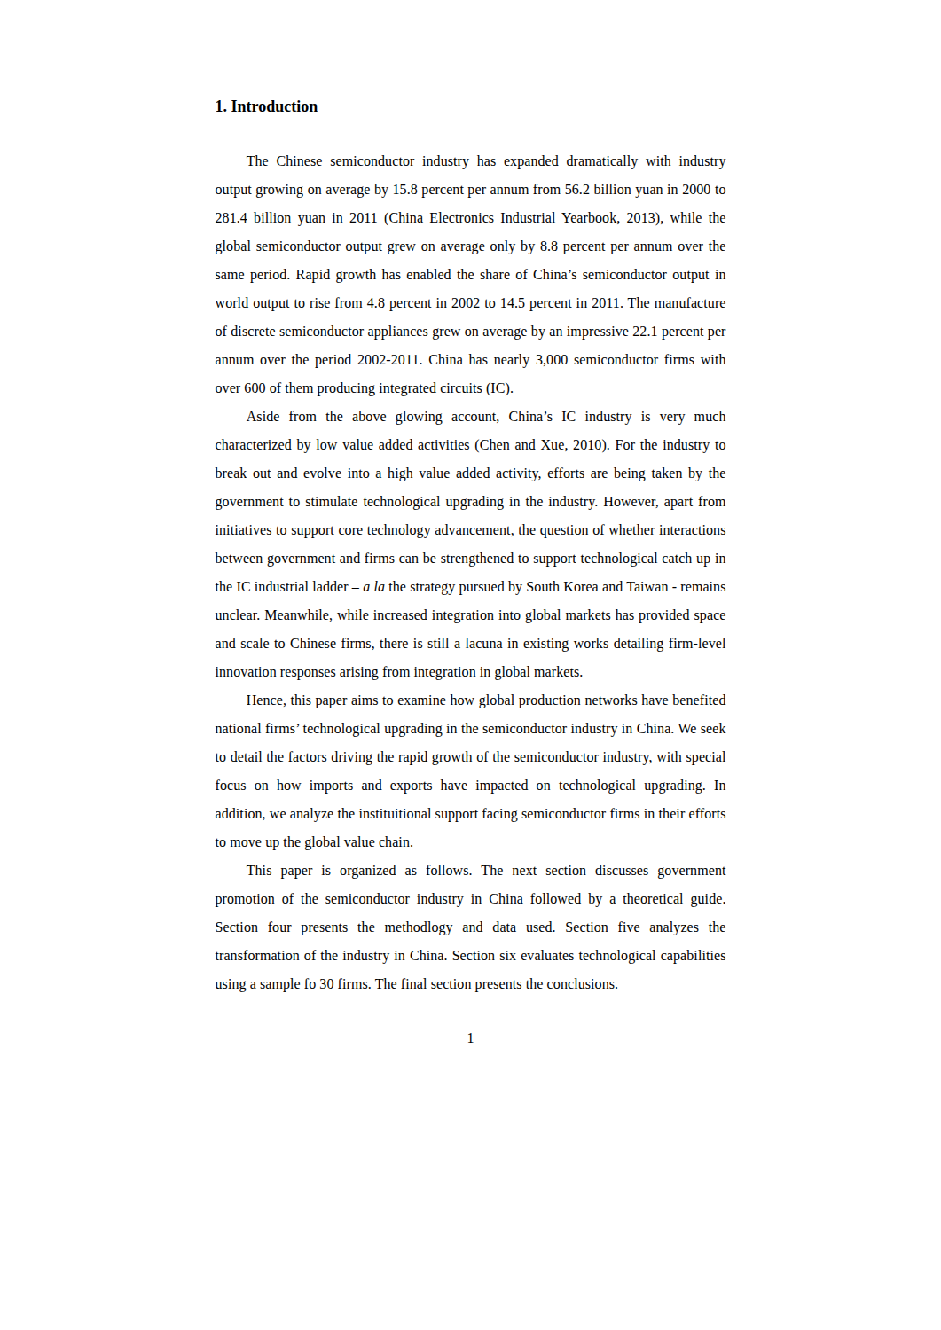1. Introduction
The Chinese semiconductor industry has expanded dramatically with industry output growing on average by 15.8 percent per annum from 56.2 billion yuan in 2000 to 281.4 billion yuan in 2011 (China Electronics Industrial Yearbook, 2013), while the global semiconductor output grew on average only by 8.8 percent per annum over the same period. Rapid growth has enabled the share of China’s semiconductor output in world output to rise from 4.8 percent in 2002 to 14.5 percent in 2011. The manufacture of discrete semiconductor appliances grew on average by an impressive 22.1 percent per annum over the period 2002-2011. China has nearly 3,000 semiconductor firms with over 600 of them producing integrated circuits (IC).
Aside from the above glowing account, China’s IC industry is very much characterized by low value added activities (Chen and Xue, 2010). For the industry to break out and evolve into a high value added activity, efforts are being taken by the government to stimulate technological upgrading in the industry. However, apart from initiatives to support core technology advancement, the question of whether interactions between government and firms can be strengthened to support technological catch up in the IC industrial ladder – a la the strategy pursued by South Korea and Taiwan - remains unclear. Meanwhile, while increased integration into global markets has provided space and scale to Chinese firms, there is still a lacuna in existing works detailing firm-level innovation responses arising from integration in global markets.
Hence, this paper aims to examine how global production networks have benefited national firms’ technological upgrading in the semiconductor industry in China. We seek to detail the factors driving the rapid growth of the semiconductor industry, with special focus on how imports and exports have impacted on technological upgrading. In addition, we analyze the instituitional support facing semiconductor firms in their efforts to move up the global value chain.
This paper is organized as follows. The next section discusses government promotion of the semiconductor industry in China followed by a theoretical guide. Section four presents the methodlogy and data used. Section five analyzes the transformation of the industry in China. Section six evaluates technological capabilities using a sample fo 30 firms. The final section presents the conclusions.
1